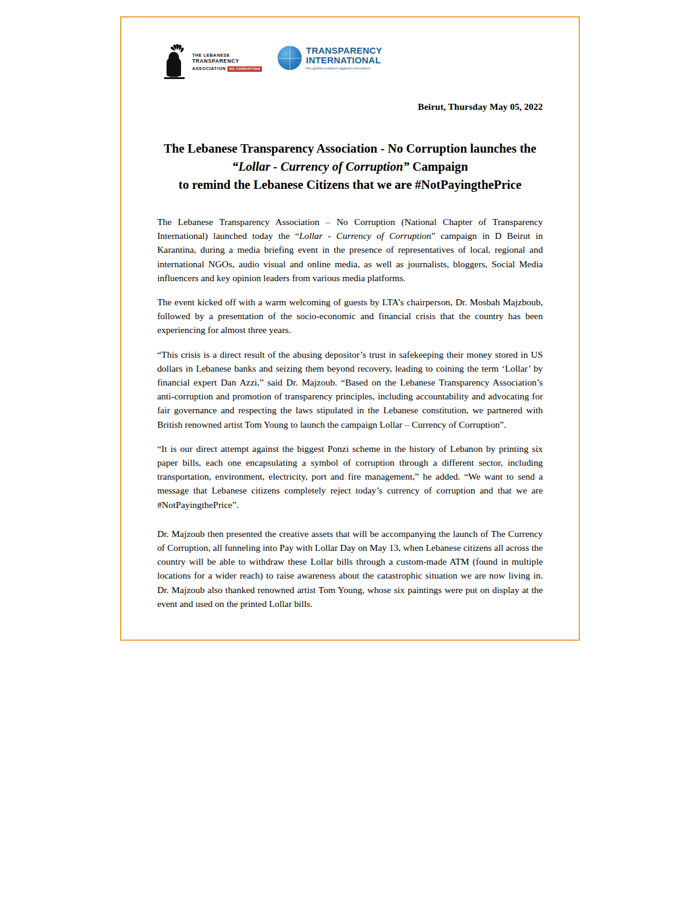THE LEBANESE TRANSPARENCY ASSOCIATION NO CORRUPTION
TRANSPARENCY INTERNATIONAL the global coalition against corruption
Beirut, Thursday May 05, 2022
The Lebanese Transparency Association - No Corruption launches the
“Lollar - Currency of Corruption” Campaign
to remind the Lebanese Citizens that we are #NotPayingthePrice
The Lebanese Transparency Association – No Corruption (National Chapter of Transparency International) launched today the “Lollar - Currency of Corruption” campaign in D Beirut in Karantina, during a media briefing event in the presence of representatives of local, regional and international NGOs, audio visual and online media, as well as journalists, bloggers, Social Media influencers and key opinion leaders from various media platforms.
The event kicked off with a warm welcoming of guests by LTA’s chairperson, Dr. Mosbah Majzboub, followed by a presentation of the socio-economic and financial crisis that the country has been experiencing for almost three years.
“This crisis is a direct result of the abusing depositor’s trust in safekeeping their money stored in US dollars in Lebanese banks and seizing them beyond recovery, leading to coining the term ‘Lollar’ by financial expert Dan Azzi,” said Dr. Majzoub. “Based on the Lebanese Transparency Association’s anti-corruption and promotion of transparency principles, including accountability and advocating for fair governance and respecting the laws stipulated in the Lebanese constitution, we partnered with British renowned artist Tom Young to launch the campaign Lollar – Currency of Corruption”.
“It is our direct attempt against the biggest Ponzi scheme in the history of Lebanon by printing six paper bills, each one encapsulating a symbol of corruption through a different sector, including transportation, environment, electricity, port and fire management,” he added. “We want to send a message that Lebanese citizens completely reject today’s currency of corruption and that we are #NotPayingthePrice”.
Dr. Majzoub then presented the creative assets that will be accompanying the launch of The Currency of Corruption, all funneling into Pay with Lollar Day on May 13, when Lebanese citizens all across the country will be able to withdraw these Lollar bills through a custom-made ATM (found in multiple locations for a wider reach) to raise awareness about the catastrophic situation we are now living in. Dr. Majzoub also thanked renowned artist Tom Young, whose six paintings were put on display at the event and used on the printed Lollar bills.